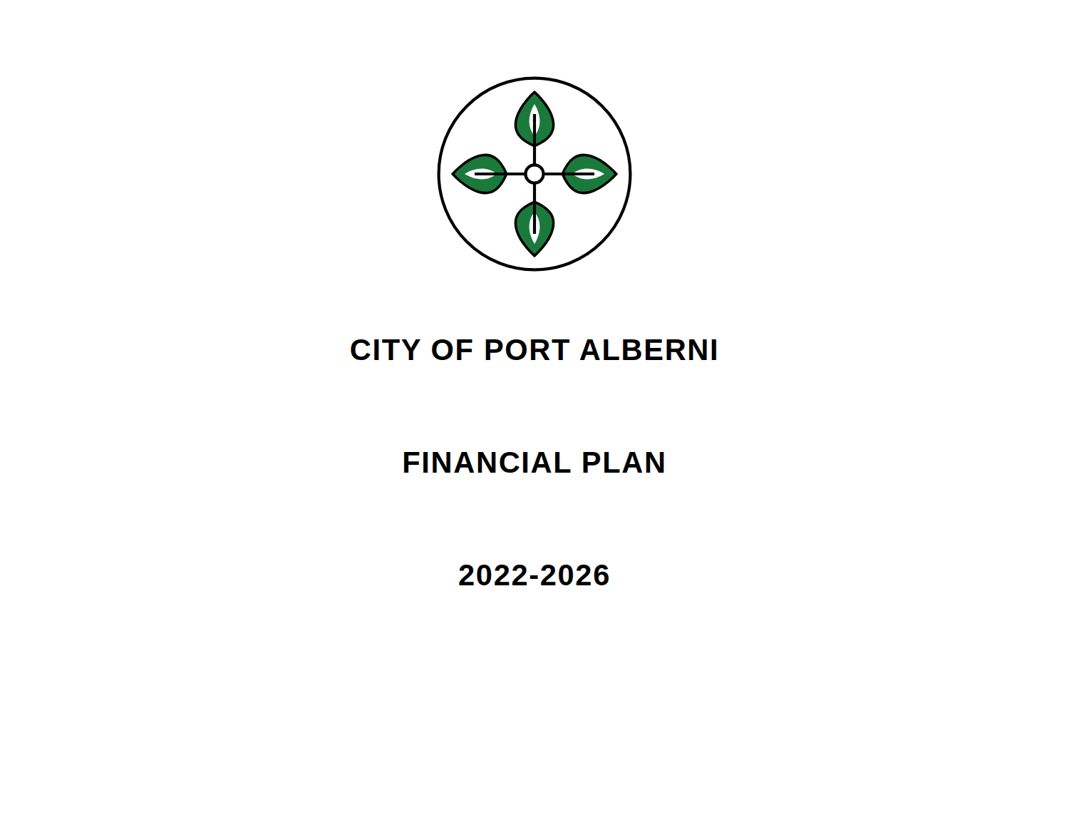CITY OF PORT ALBERNI
FINANCIAL PLAN
2022-2026